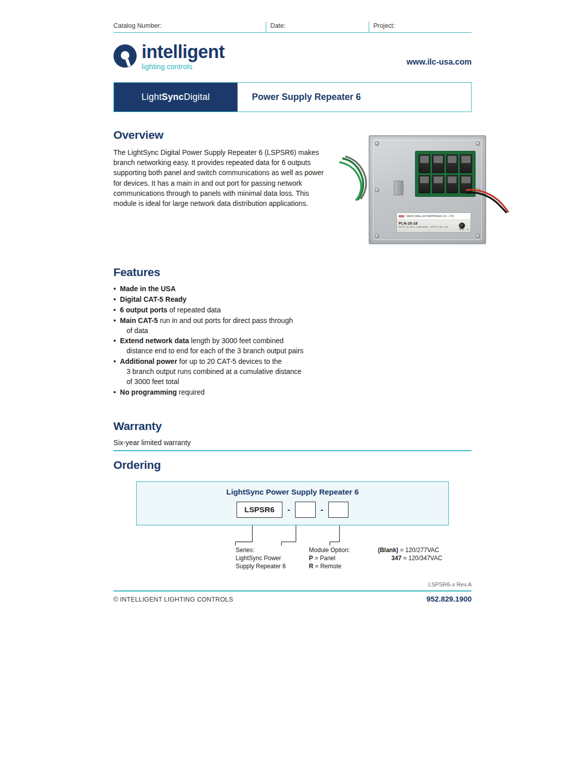Catalog Number:
Date:
Project:
intelligent
lighting controls
www.ilc-usa.com
LightSync Digital
Power Supply Repeater 6
Overview
The LightSync Digital Power Supply Repeater 6 (LSPSR6) makes branch networking easy. It provides repeated data for 6 outputs supporting both panel and switch communications as well as power for devices. It has a main in and out port for passing network communications through to panels with minimal data loss. This module is ideal for large network data distribution applications.
LSPSR6
MW MEAN WELL ENTERPRISES CO., LTD.
PLN-20-18
INPUT: 100-240V~ 0.6A 50/60Hz OUTPUT: 18V 1.1A
IP64 ⏚
Features
Made in the USA
Digital CAT-5 Ready
6 output ports of repeated data
Main CAT-5 run in and out ports for direct pass through
of data
Extend network data length by 3000 feet combined
distance end to end for each of the 3 branch output pairs
Additional power for up to 20 CAT-5 devices to the
3 branch output runs combined at a cumulative distance
of 3000 feet total
No programming required
Warranty
Six-year limited warranty
Ordering
LightSync Power Supply Repeater 6
LSPSR6 - -
Series:
LightSync Power
Supply Repeater 6
Module Option:
P = Panel
R = Remote
(Blank) = 120/277VAC
347 = 120/347VAC
LSPSR6-x Rev.A
© INTELLIGENT LIGHTING CONTROLS
952.829.1900